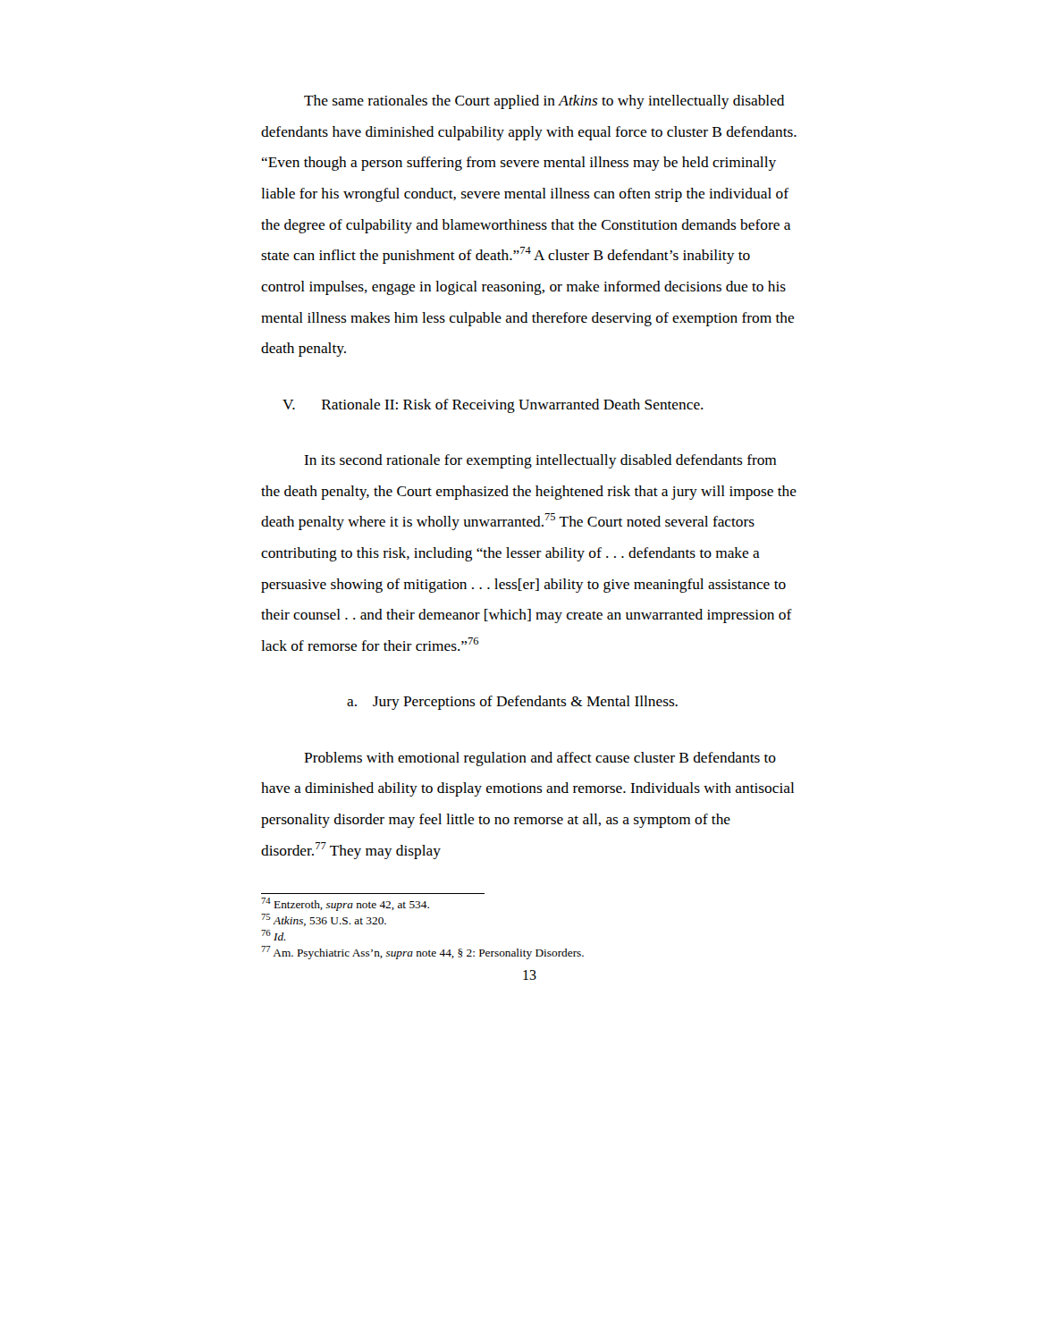The same rationales the Court applied in Atkins to why intellectually disabled defendants have diminished culpability apply with equal force to cluster B defendants. “Even though a person suffering from severe mental illness may be held criminally liable for his wrongful conduct, severe mental illness can often strip the individual of the degree of culpability and blameworthiness that the Constitution demands before a state can inflict the punishment of death.”74 A cluster B defendant’s inability to control impulses, engage in logical reasoning, or make informed decisions due to his mental illness makes him less culpable and therefore deserving of exemption from the death penalty.
V. Rationale II: Risk of Receiving Unwarranted Death Sentence.
In its second rationale for exempting intellectually disabled defendants from the death penalty, the Court emphasized the heightened risk that a jury will impose the death penalty where it is wholly unwarranted.75 The Court noted several factors contributing to this risk, including “the lesser ability of . . . defendants to make a persuasive showing of mitigation . . . less[er] ability to give meaningful assistance to their counsel . . and their demeanor [which] may create an unwarranted impression of lack of remorse for their crimes.”76
a. Jury Perceptions of Defendants & Mental Illness.
Problems with emotional regulation and affect cause cluster B defendants to have a diminished ability to display emotions and remorse. Individuals with antisocial personality disorder may feel little to no remorse at all, as a symptom of the disorder.77 They may display
74 Entzeroth, supra note 42, at 534.
75 Atkins, 536 U.S. at 320.
76 Id.
77 Am. Psychiatric Ass’n, supra note 44, § 2: Personality Disorders.
13